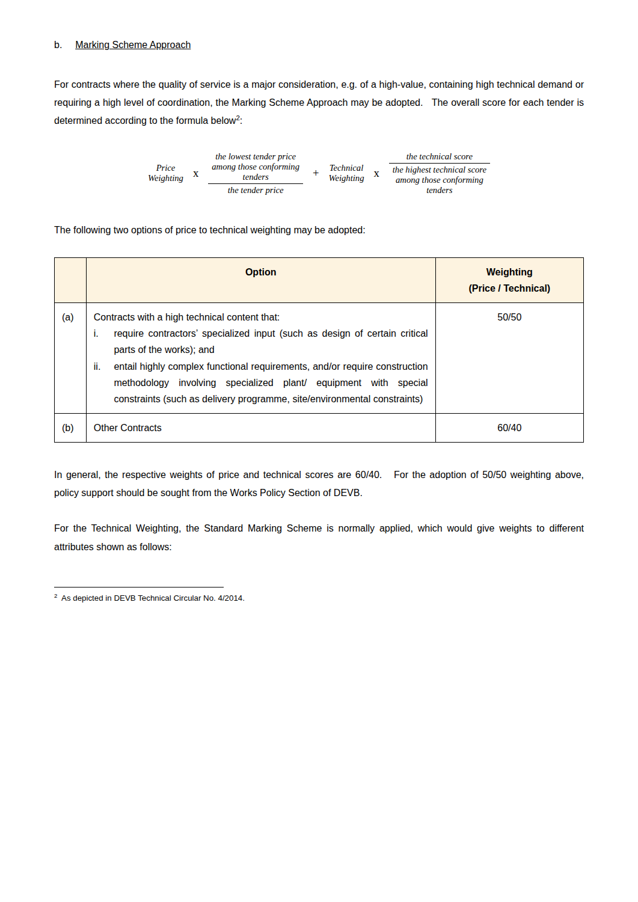b. Marking Scheme Approach
For contracts where the quality of service is a major consideration, e.g. of a high-value, containing high technical demand or requiring a high level of coordination, the Marking Scheme Approach may be adopted. The overall score for each tender is determined according to the formula below2:
| Price Weighting | x | the lowest tender price among those conforming tenders the tender price | + | Technical Weighting | x | the technical score the highest technical score among those conforming tenders |
The following two options of price to technical weighting may be adopted:
| | Option | Weighting (Price / Technical) |
| --- | --- | --- |
| (a) | Contracts with a high technical content that: i. require contractors’ specialized input (such as design of certain critical parts of the works); and ii. entail highly complex functional requirements, and/or require construction methodology involving specialized plant/ equipment with special constraints (such as delivery programme, site/environmental constraints) | 50/50 |
| (b) | Other Contracts | 60/40 |
In general, the respective weights of price and technical scores are 60/40. For the adoption of 50/50 weighting above, policy support should be sought from the Works Policy Section of DEVB.
For the Technical Weighting, the Standard Marking Scheme is normally applied, which would give weights to different attributes shown as follows:
2 As depicted in DEVB Technical Circular No. 4/2014.